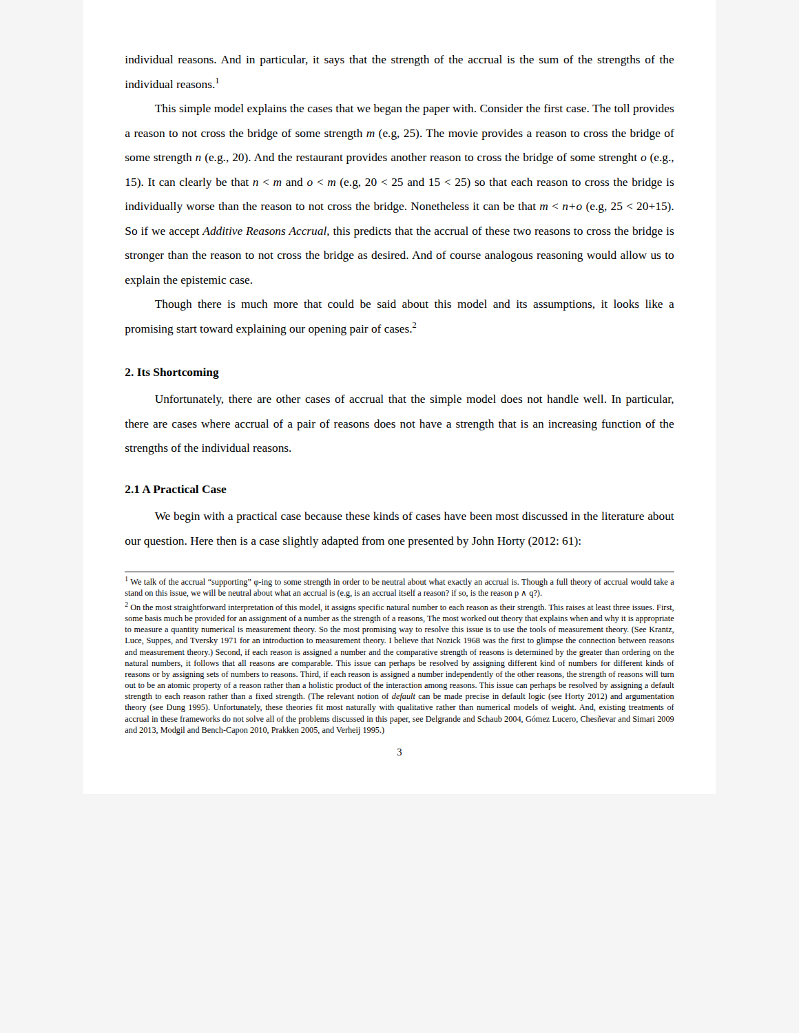individual reasons. And in particular, it says that the strength of the accrual is the sum of the strengths of the individual reasons.1
This simple model explains the cases that we began the paper with. Consider the first case. The toll provides a reason to not cross the bridge of some strength m (e.g, 25). The movie provides a reason to cross the bridge of some strength n (e.g., 20). And the restaurant provides another reason to cross the bridge of some strenght o (e.g., 15). It can clearly be that n < m and o < m (e.g, 20 < 25 and 15 < 25) so that each reason to cross the bridge is individually worse than the reason to not cross the bridge. Nonetheless it can be that m < n+o (e.g, 25 < 20+15). So if we accept Additive Reasons Accrual, this predicts that the accrual of these two reasons to cross the bridge is stronger than the reason to not cross the bridge as desired. And of course analogous reasoning would allow us to explain the epistemic case.
Though there is much more that could be said about this model and its assumptions, it looks like a promising start toward explaining our opening pair of cases.2
2. Its Shortcoming
Unfortunately, there are other cases of accrual that the simple model does not handle well. In particular, there are cases where accrual of a pair of reasons does not have a strength that is an increasing function of the strengths of the individual reasons.
2.1 A Practical Case
We begin with a practical case because these kinds of cases have been most discussed in the literature about our question. Here then is a case slightly adapted from one presented by John Horty (2012: 61):
1 We talk of the accrual “supporting” φ-ing to some strength in order to be neutral about what exactly an accrual is. Though a full theory of accrual would take a stand on this issue, we will be neutral about what an accrual is (e.g, is an accrual itself a reason? if so, is the reason p ∧ q?).
2 On the most straightforward interpretation of this model, it assigns specific natural number to each reason as their strength. This raises at least three issues. First, some basis much be provided for an assignment of a number as the strength of a reasons, The most worked out theory that explains when and why it is appropriate to measure a quantity numerical is measurement theory. So the most promising way to resolve this issue is to use the tools of measurement theory. (See Krantz, Luce, Suppes, and Tversky 1971 for an introduction to measurement theory. I believe that Nozick 1968 was the first to glimpse the connection between reasons and measurement theory.) Second, if each reason is assigned a number and the comparative strength of reasons is determined by the greater than ordering on the natural numbers, it follows that all reasons are comparable. This issue can perhaps be resolved by assigning different kind of numbers for different kinds of reasons or by assigning sets of numbers to reasons. Third, if each reason is assigned a number independently of the other reasons, the strength of reasons will turn out to be an atomic property of a reason rather than a holistic product of the interaction among reasons. This issue can perhaps be resolved by assigning a default strength to each reason rather than a fixed strength. (The relevant notion of default can be made precise in default logic (see Horty 2012) and argumentation theory (see Dung 1995). Unfortunately, these theories fit most naturally with qualitative rather than numerical models of weight. And, existing treatments of accrual in these frameworks do not solve all of the problems discussed in this paper, see Delgrande and Schaub 2004, Gómez Lucero, Chesñevar and Simari 2009 and 2013, Modgil and Bench-Capon 2010, Prakken 2005, and Verheij 1995.)
3